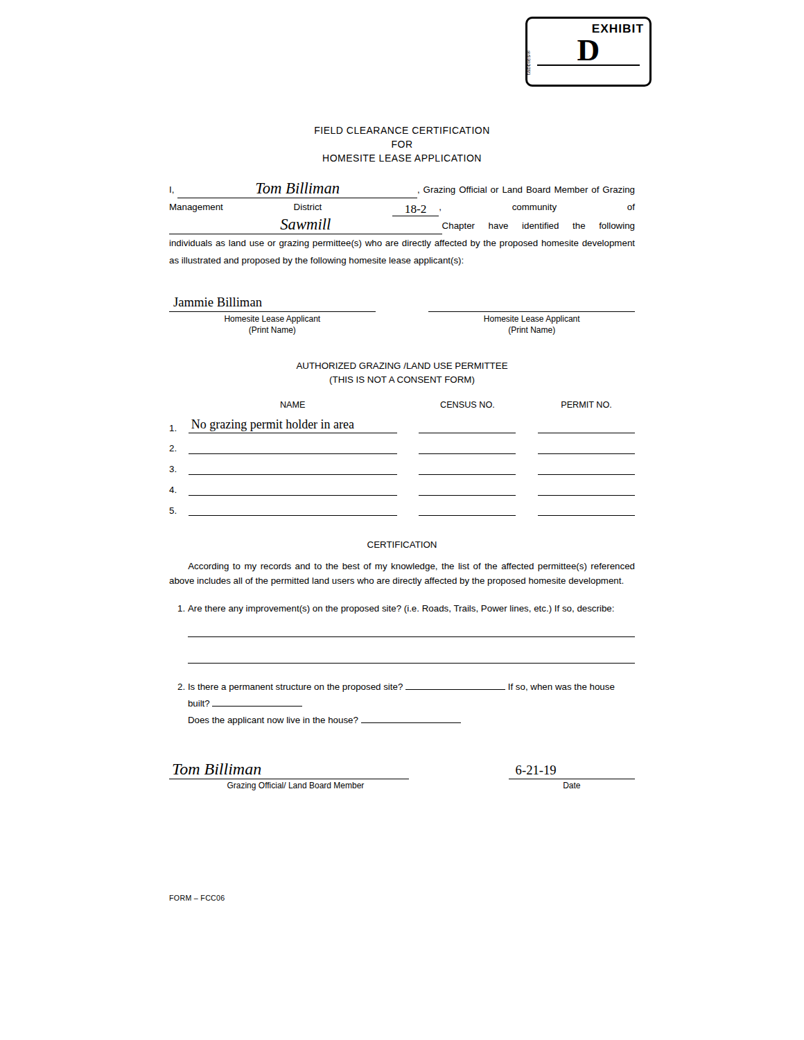EXHIBIT
D
tabbies®
FIELD CLEARANCE CERTIFICATION
FOR
HOMESITE LEASE APPLICATION
I, Tom Billiman, Grazing Official or Land Board Member of Grazing Management District 18-2, community of Sawmill Chapter have identified the following individuals as land use or grazing permittee(s) who are directly affected by the proposed homesite development as illustrated and proposed by the following homesite lease applicant(s):
Jammie Billiman
Homesite Lease Applicant
(Print Name)
Homesite Lease Applicant
(Print Name)
AUTHORIZED GRAZING /LAND USE PERMITTEE
(THIS IS NOT A CONSENT FORM)
| | NAME | | CENSUS NO. | | PERMIT NO. |
| --- | --- | --- | --- | --- | --- |
| 1. | No grazing permit holder in area | | | | |
| 2. | | | | | |
| 3. | | | | | |
| 4. | | | | | |
| 5. | | | | | |
CERTIFICATION
According to my records and to the best of my knowledge, the list of the affected permittee(s) referenced above includes all of the permitted land users who are directly affected by the proposed homesite development.
Are there any improvement(s) on the proposed site? (i.e. Roads, Trails, Power lines, etc.) If so, describe:
Is there a permanent structure on the proposed site? If so, when was the house built?
Does the applicant now live in the house?
Tom Billiman
Grazing Official/ Land Board Member
6-21-19
Date
FORM – FCC06